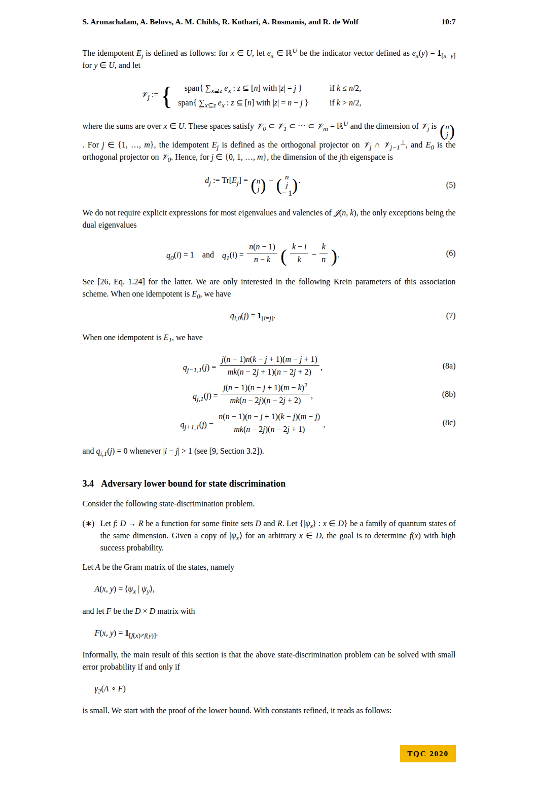S. Arunachalam, A. Belovs, A. M. Childs, R. Kothari, A. Rosmanis, and R. de Wolf 10:7
The idempotent Ej is defined as follows: for x ∈ U, let ex ∈ ℝU be the indicator vector defined as ex(y) = 1[x=y] for y ∈ U, and let
𝒱j := {
| span{ ∑ x ⊇ z e x : z ⊆ [ n ] with / z / = j } | if k ≤ n /2, |
| span{ ∑ x ⊆ z e x : z ⊆ [ n ] with / z / = n − j } | if k > n /2, |
where the sums are over x ∈ U. These spaces satisfy 𝒱0 ⊂ 𝒱1 ⊂ ··· ⊂ 𝒱m = ℝU and the dimension of 𝒱j is (nj). For j ∈ {1, …, m}, the idempotent Ej is defined as the orthogonal projector on 𝒱j ∩ 𝒱j−1⊥, and E0 is the orthogonal projector on 𝒱0. Hence, for j ∈ {0, 1, …, m}, the dimension of the jth eigenspace is
dj := Tr[Ej] = (nj) − (nj − 1).
(5)
We do not require explicit expressions for most eigenvalues and valencies of 𝒥(n, k), the only exceptions being the dual eigenvalues
q0(i) = 1 and q1(i) = n(n − 1) n − k ( k − i k − kn ).
(6)
See [26, Eq. 1.24] for the latter. We are only interested in the following Krein parameters of this association scheme. When one idempotent is E0, we have
qi,0(j) = 1[i=j].
(7)
When one idempotent is E1, we have
qj−1,1(j) = j(n − 1)n(k − j + 1)(m − j + 1) mk(n − 2j + 1)(n − 2j + 2),
(8a)
qj,1(j) = j(n − 1)(n − j + 1)(m − k)2 mk(n − 2j)(n − 2j + 2),
(8b)
qj+1,1(j) = n(n − 1)(n − j + 1)(k − j)(m − j) mk(n − 2j)(n − 2j + 1),
(8c)
and qi,1(j) = 0 whenever |i − j| > 1 (see [9, Section 3.2]).
3.4 Adversary lower bound for state discrimination
Consider the following state-discrimination problem.
(∗)
Let f: D → R be a function for some finite sets D and R. Let {|ψx⟩ : x ∈ D} be a family of quantum states of the same dimension. Given a copy of |ψx⟩ for an arbitrary x ∈ D, the goal is to determine f(x) with high success probability.
Let A be the Gram matrix of the states, namely
A(x, y) = ⟨ψx | ψy⟩,
and let F be the D × D matrix with
F(x, y) = 1[f(x)≠f(y)].
Informally, the main result of this section is that the above state-discrimination problem can be solved with small error probability if and only if
γ2(A ∘ F)
is small. We start with the proof of the lower bound. With constants refined, it reads as follows:
TQC 2020